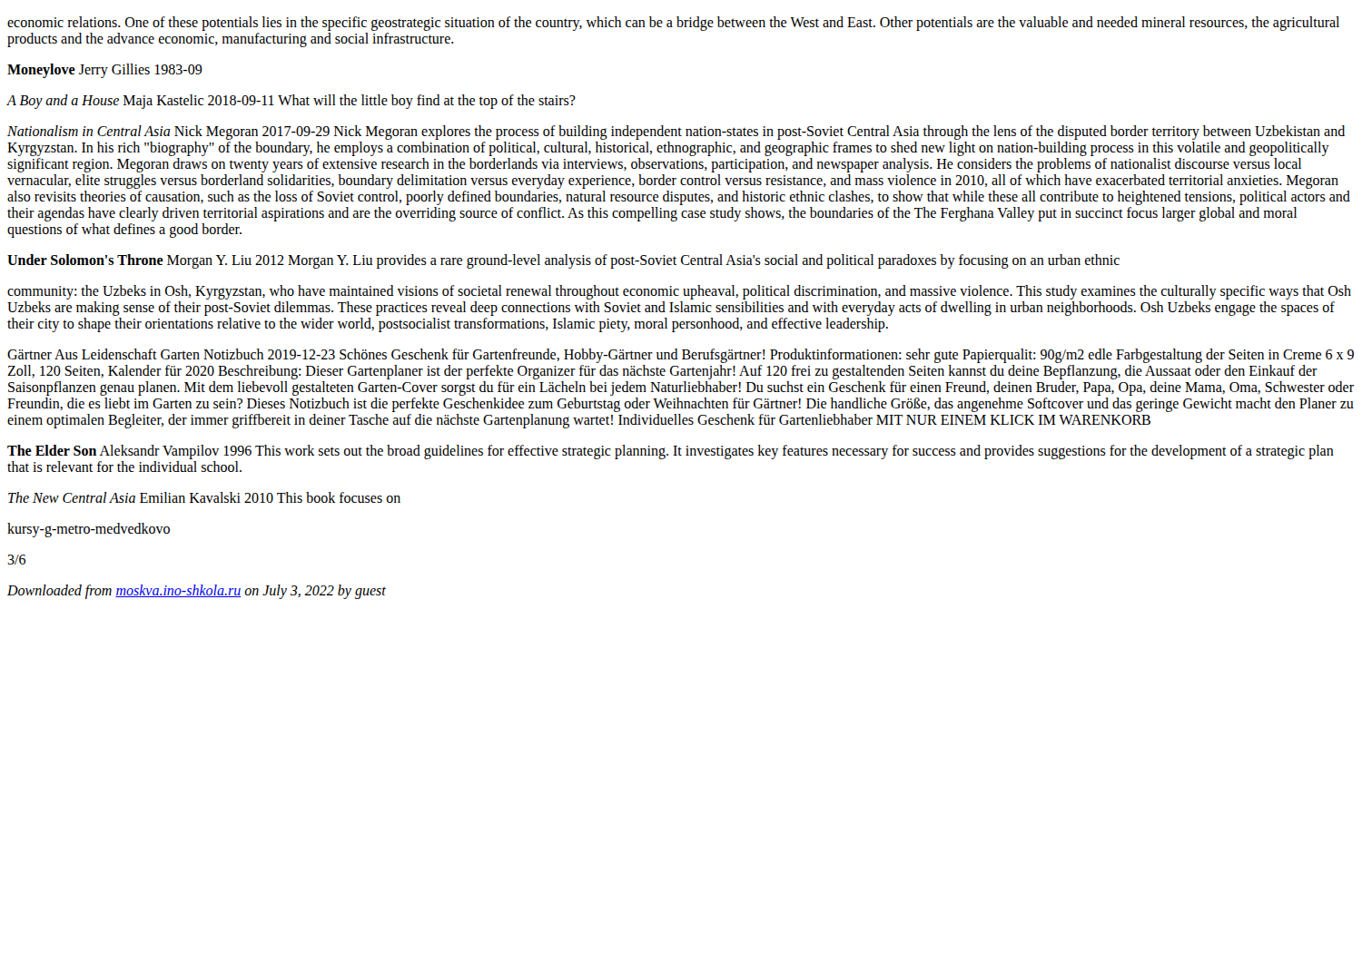economic relations. One of these potentials lies in the specific geostrategic situation of the country, which can be a bridge between the West and East. Other potentials are the valuable and needed mineral resources, the agricultural products and the advance economic, manufacturing and social infrastructure.
Moneylove Jerry Gillies 1983-09
A Boy and a House Maja Kastelic 2018-09-11 What will the little boy find at the top of the stairs?
Nationalism in Central Asia Nick Megoran 2017-09-29 Nick Megoran explores the process of building independent nation-states in post-Soviet Central Asia through the lens of the disputed border territory between Uzbekistan and Kyrgyzstan. In his rich "biography" of the boundary, he employs a combination of political, cultural, historical, ethnographic, and geographic frames to shed new light on nation-building process in this volatile and geopolitically significant region. Megoran draws on twenty years of extensive research in the borderlands via interviews, observations, participation, and newspaper analysis. He considers the problems of nationalist discourse versus local vernacular, elite struggles versus borderland solidarities, boundary delimitation versus everyday experience, border control versus resistance, and mass violence in 2010, all of which have exacerbated territorial anxieties. Megoran also revisits theories of causation, such as the loss of Soviet control, poorly defined boundaries, natural resource disputes, and historic ethnic clashes, to show that while these all contribute to heightened tensions, political actors and their agendas have clearly driven territorial aspirations and are the overriding source of conflict. As this compelling case study shows, the boundaries of the The Ferghana Valley put in succinct focus larger global and moral questions of what defines a good border.
Under Solomon's Throne Morgan Y. Liu 2012 Morgan Y. Liu provides a rare ground-level analysis of post-Soviet Central Asia's social and political paradoxes by focusing on an urban ethnic
community: the Uzbeks in Osh, Kyrgyzstan, who have maintained visions of societal renewal throughout economic upheaval, political discrimination, and massive violence. This study examines the culturally specific ways that Osh Uzbeks are making sense of their post-Soviet dilemmas. These practices reveal deep connections with Soviet and Islamic sensibilities and with everyday acts of dwelling in urban neighborhoods. Osh Uzbeks engage the spaces of their city to shape their orientations relative to the wider world, postsocialist transformations, Islamic piety, moral personhood, and effective leadership.
Gärtner Aus Leidenschaft Garten Notizbuch 2019-12-23 Schönes Geschenk für Gartenfreunde, Hobby-Gärtner und Berufsgärtner! Produktinformationen: sehr gute Papierqualit: 90g/m2 edle Farbgestaltung der Seiten in Creme 6 x 9 Zoll, 120 Seiten, Kalender für 2020 Beschreibung: Dieser Gartenplaner ist der perfekte Organizer für das nächste Gartenjahr! Auf 120 frei zu gestaltenden Seiten kannst du deine Bepflanzung, die Aussaat oder den Einkauf der Saisonpflanzen genau planen. Mit dem liebevoll gestalteten Garten-Cover sorgst du für ein Lächeln bei jedem Naturliebhaber! Du suchst ein Geschenk für einen Freund, deinen Bruder, Papa, Opa, deine Mama, Oma, Schwester oder Freundin, die es liebt im Garten zu sein? Dieses Notizbuch ist die perfekte Geschenkidee zum Geburtstag oder Weihnachten für Gärtner! Die handliche Größe, das angenehme Softcover und das geringe Gewicht macht den Planer zu einem optimalen Begleiter, der immer griffbereit in deiner Tasche auf die nächste Gartenplanung wartet! Individuelles Geschenk für Gartenliebhaber MIT NUR EINEM KLICK IM WARENKORB
The Elder Son Aleksandr Vampilov 1996 This work sets out the broad guidelines for effective strategic planning. It investigates key features necessary for success and provides suggestions for the development of a strategic plan that is relevant for the individual school.
The New Central Asia Emilian Kavalski 2010 This book focuses on
kursy-g-metro-medvedkovo
3/6
Downloaded from moskva.ino-shkola.ru on July 3, 2022 by guest